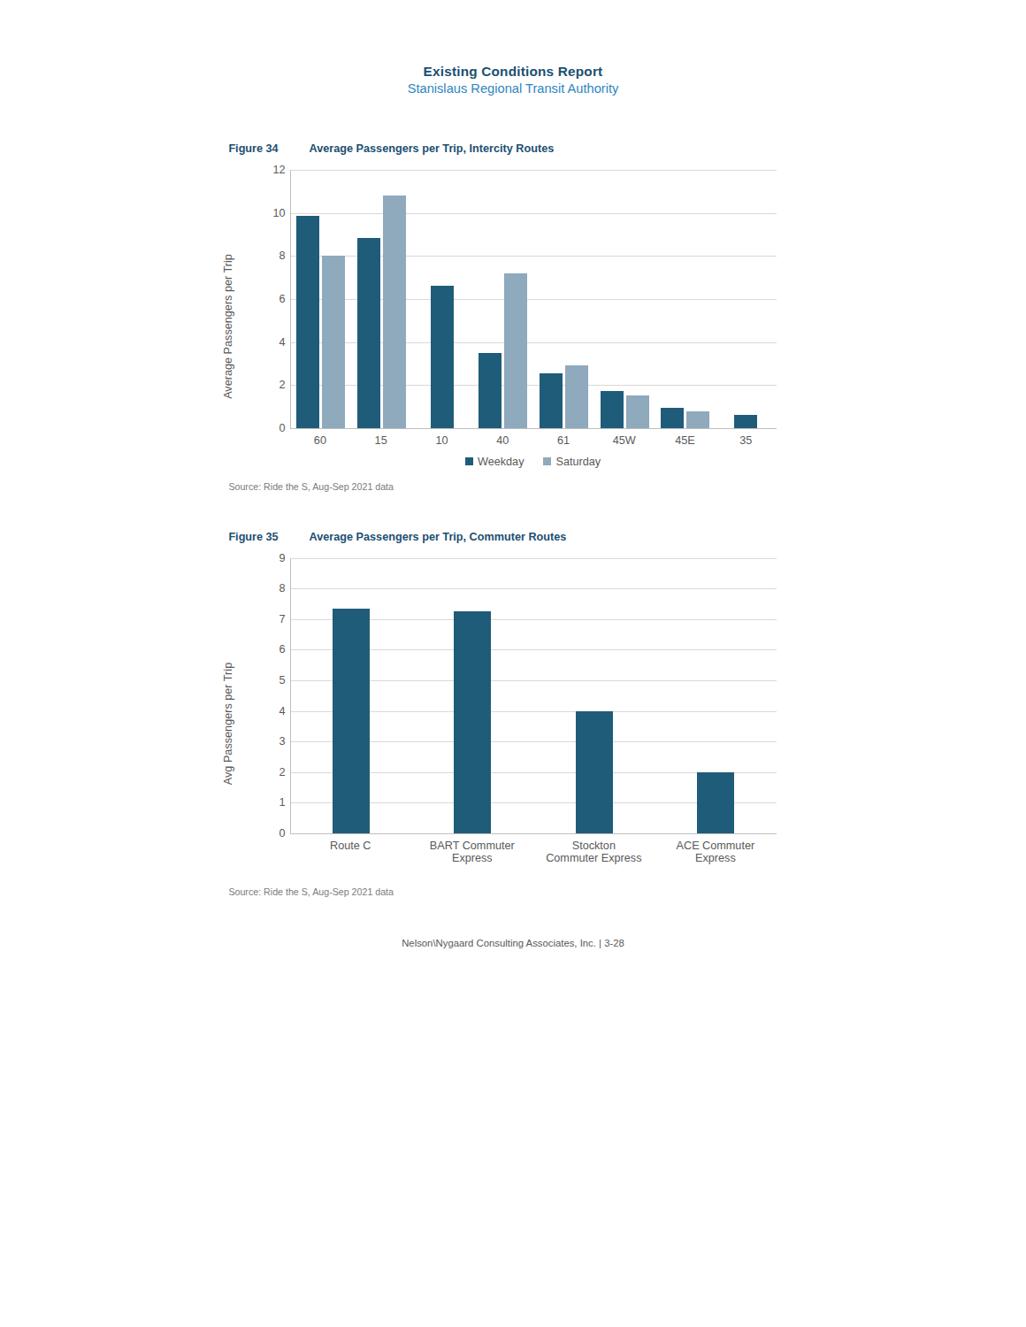Existing Conditions Report
Stanislaus Regional Transit Authority
Figure 34 Average Passengers per Trip, Intercity Routes
Average Passengers per Trip
12
10
8
6
4
2
0
60
15
10
40
61
45W
45E
35
Weekday
Saturday
Source: Ride the S, Aug-Sep 2021 data
Figure 35 Average Passengers per Trip, Commuter Routes
Avg Passengers per Trip
9
8
7
6
5
4
3
2
1
0
Route C
BART Commuter
Express
Stockton
Commuter Express
ACE Commuter
Express
Source: Ride the S, Aug-Sep 2021 data
Nelson\Nygaard Consulting Associates, Inc. | 3-28